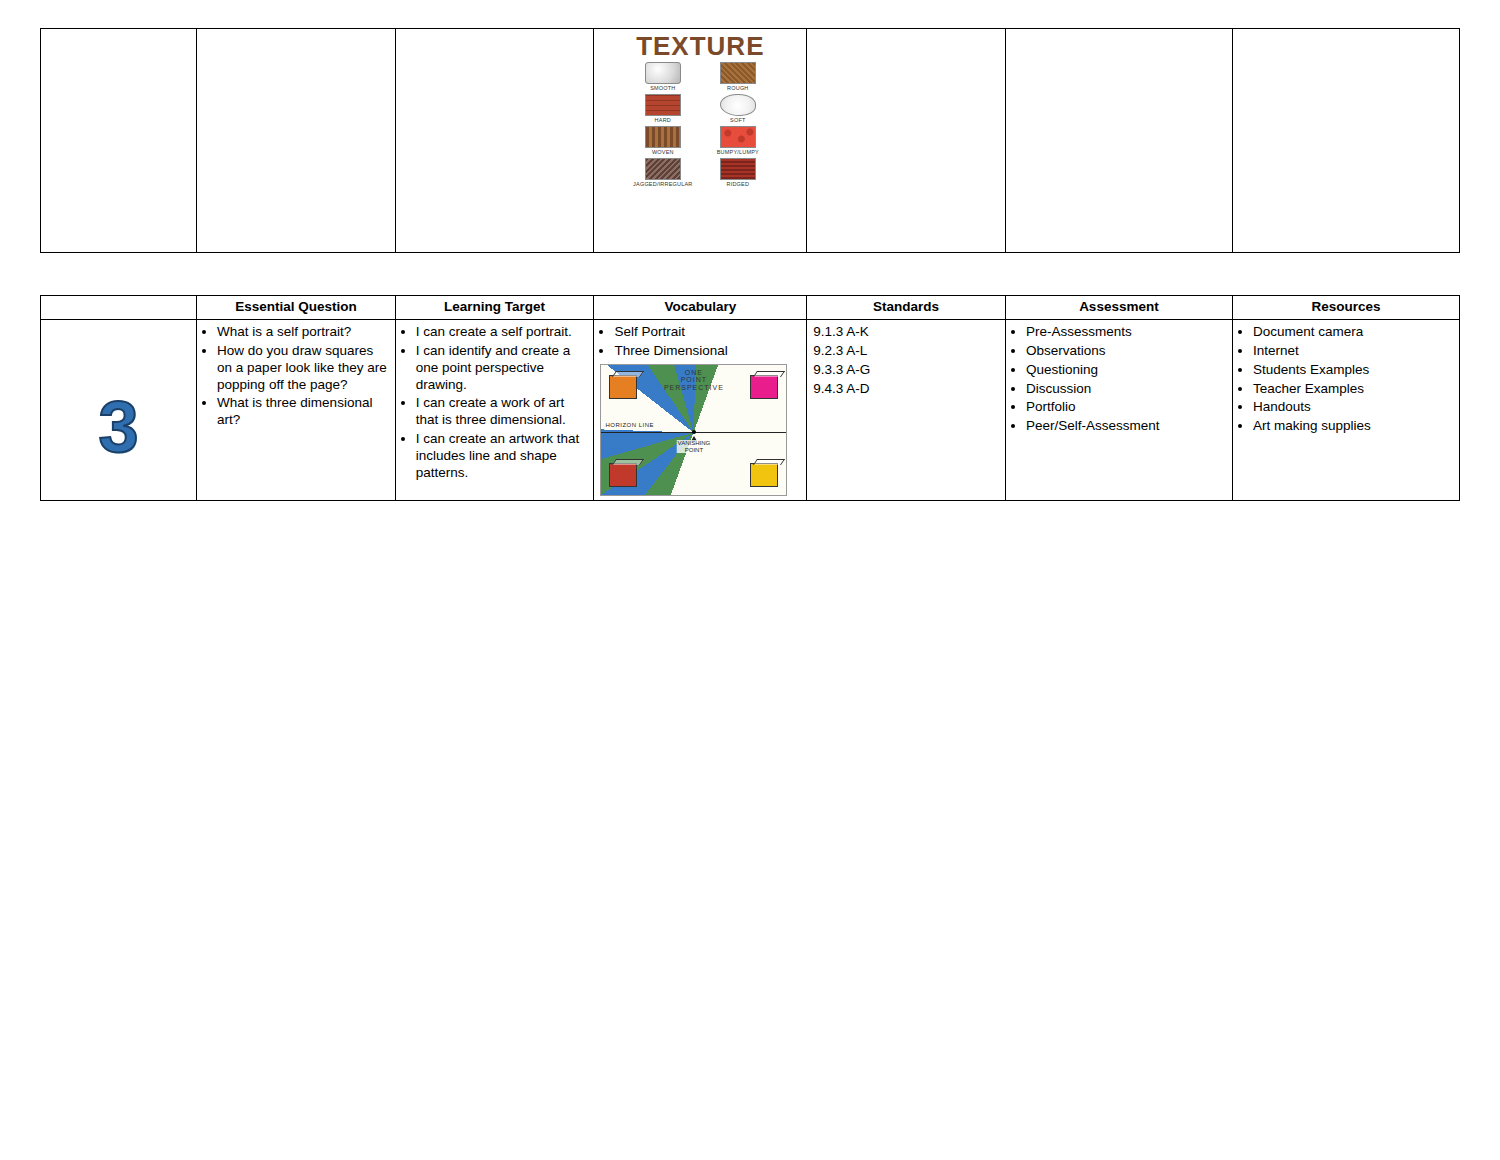| | | | TEXTURE / SMOOTH / ROUGH / / HARD / SOFT / / WOVEN / BUMPY/LUMPY / / JAGGED/IRREGULAR / RIDGED / | | | |
| | Essential Question | Learning Target | Vocabulary | Standards | Assessment | Resources |
| --- | --- | --- | --- | --- | --- | --- |
| 3 | What is a self portrait? How do you draw squares on a paper look like they are popping off the page? What is three dimensional art? | I can create a self portrait. I can identify and create a one point perspective drawing. I can create a work of art that is three dimensional. I can create an artwork that includes line and shape patterns. | Self Portrait Three Dimensional HORIZON LINE ONE POINT PERSPECTIVE VANISHING POINT | 9.1.3 A-K 9.2.3 A-L 9.3.3 A-G 9.4.3 A-D | Pre-Assessments Observations Questioning Discussion Portfolio Peer/Self-Assessment | Document camera Internet Students Examples Teacher Examples Handouts Art making supplies |